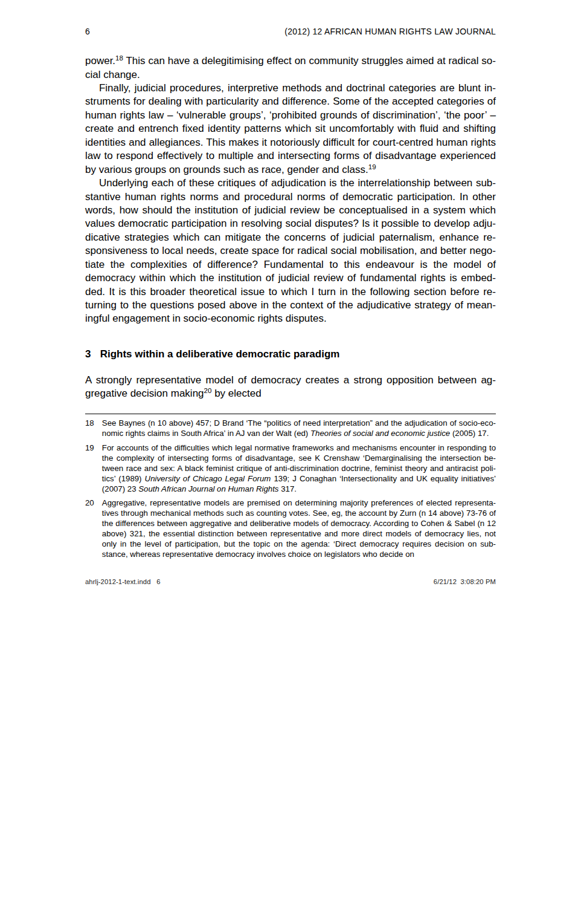6 (2012) 12 African Human Rights Law Journal
power.18 This can have a delegitimising effect on community struggles aimed at radical social change.
Finally, judicial procedures, interpretive methods and doctrinal categories are blunt instruments for dealing with particularity and difference. Some of the accepted categories of human rights law – ‘vulnerable groups’, ‘prohibited grounds of discrimination’, ‘the poor’ – create and entrench fixed identity patterns which sit uncomfortably with fluid and shifting identities and allegiances. This makes it notoriously difficult for court-centred human rights law to respond effectively to multiple and intersecting forms of disadvantage experienced by various groups on grounds such as race, gender and class.19
Underlying each of these critiques of adjudication is the interrelationship between substantive human rights norms and procedural norms of democratic participation. In other words, how should the institution of judicial review be conceptualised in a system which values democratic participation in resolving social disputes? Is it possible to develop adjudicative strategies which can mitigate the concerns of judicial paternalism, enhance responsiveness to local needs, create space for radical social mobilisation, and better negotiate the complexities of difference? Fundamental to this endeavour is the model of democracy within which the institution of judicial review of fundamental rights is embedded. It is this broader theoretical issue to which I turn in the following section before returning to the questions posed above in the context of the adjudicative strategy of meaningful engagement in socio-economic rights disputes.
3 Rights within a deliberative democratic paradigm
A strongly representative model of democracy creates a strong opposition between aggregative decision making20 by elected
See Baynes (n 10 above) 457; D Brand ‘The “politics of need interpretation” and the adjudication of socio-economic rights claims in South Africa’ in AJ van der Walt (ed) Theories of social and economic justice (2005) 17.
For accounts of the difficulties which legal normative frameworks and mechanisms encounter in responding to the complexity of intersecting forms of disadvantage, see K Crenshaw ‘Demarginalising the intersection between race and sex: A black feminist critique of anti-discrimination doctrine, feminist theory and antiracist politics’ (1989) University of Chicago Legal Forum 139; J Conaghan ‘Intersectionality and UK equality initiatives’ (2007) 23 South African Journal on Human Rights 317.
Aggregative, representative models are premised on determining majority preferences of elected representatives through mechanical methods such as counting votes. See, eg, the account by Zurn (n 14 above) 73-76 of the differences between aggregative and deliberative models of democracy. According to Cohen & Sabel (n 12 above) 321, the essential distinction between representative and more direct models of democracy lies, not only in the level of participation, but the topic on the agenda: ‘Direct democracy requires decision on substance, whereas representative democracy involves choice on legislators who decide on
ahrlj-2012-1-text.indd 6 6/21/12 3:08:20 PM